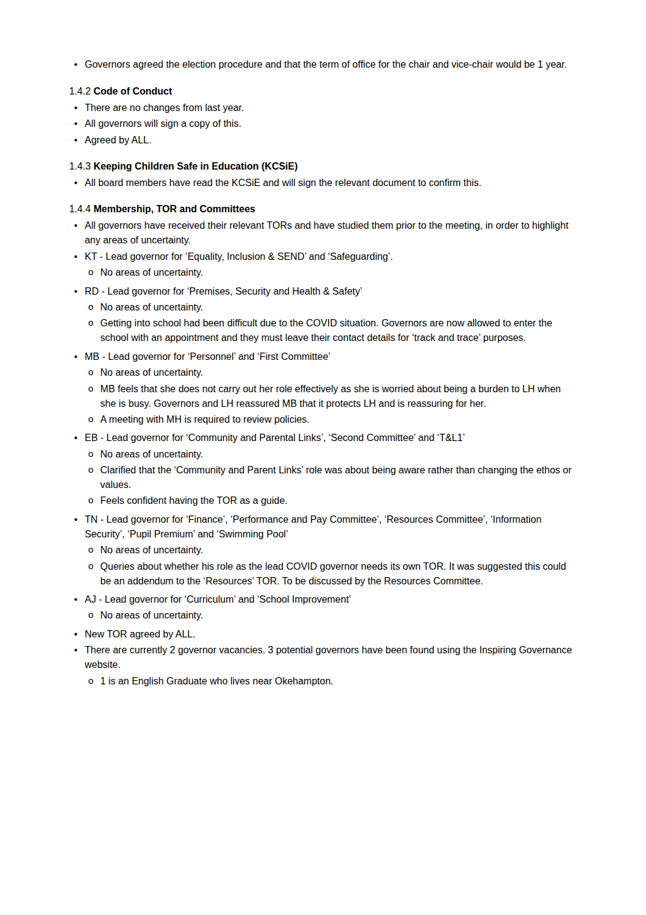Governors agreed the election procedure and that the term of office for the chair and vice-chair would be 1 year.
1.4.2 Code of Conduct
There are no changes from last year.
All governors will sign a copy of this.
Agreed by ALL.
1.4.3 Keeping Children Safe in Education (KCSiE)
All board members have read the KCSiE and will sign the relevant document to confirm this.
1.4.4 Membership, TOR and Committees
All governors have received their relevant TORs and have studied them prior to the meeting, in order to highlight any areas of uncertainty.
KT - Lead governor for ‘Equality, Inclusion & SEND’ and ‘Safeguarding’.
No areas of uncertainty.
RD - Lead governor for ‘Premises, Security and Health & Safety’
No areas of uncertainty.
Getting into school had been difficult due to the COVID situation. Governors are now allowed to enter the school with an appointment and they must leave their contact details for ‘track and trace’ purposes.
MB - Lead governor for ‘Personnel’ and ‘First Committee’
No areas of uncertainty.
MB feels that she does not carry out her role effectively as she is worried about being a burden to LH when she is busy. Governors and LH reassured MB that it protects LH and is reassuring for her.
A meeting with MH is required to review policies.
EB - Lead governor for ‘Community and Parental Links’, ‘Second Committee’ and ‘T&L1’
No areas of uncertainty.
Clarified that the ‘Community and Parent Links’ role was about being aware rather than changing the ethos or values.
Feels confident having the TOR as a guide.
TN - Lead governor for ‘Finance’, ‘Performance and Pay Committee’, ‘Resources Committee’, ‘Information Security’, ‘Pupil Premium’ and ‘Swimming Pool’
No areas of uncertainty.
Queries about whether his role as the lead COVID governor needs its own TOR. It was suggested this could be an addendum to the ‘Resources’ TOR. To be discussed by the Resources Committee.
AJ - Lead governor for ‘Curriculum’ and ‘School Improvement’
No areas of uncertainty.
New TOR agreed by ALL.
There are currently 2 governor vacancies. 3 potential governors have been found using the Inspiring Governance website.
1 is an English Graduate who lives near Okehampton.